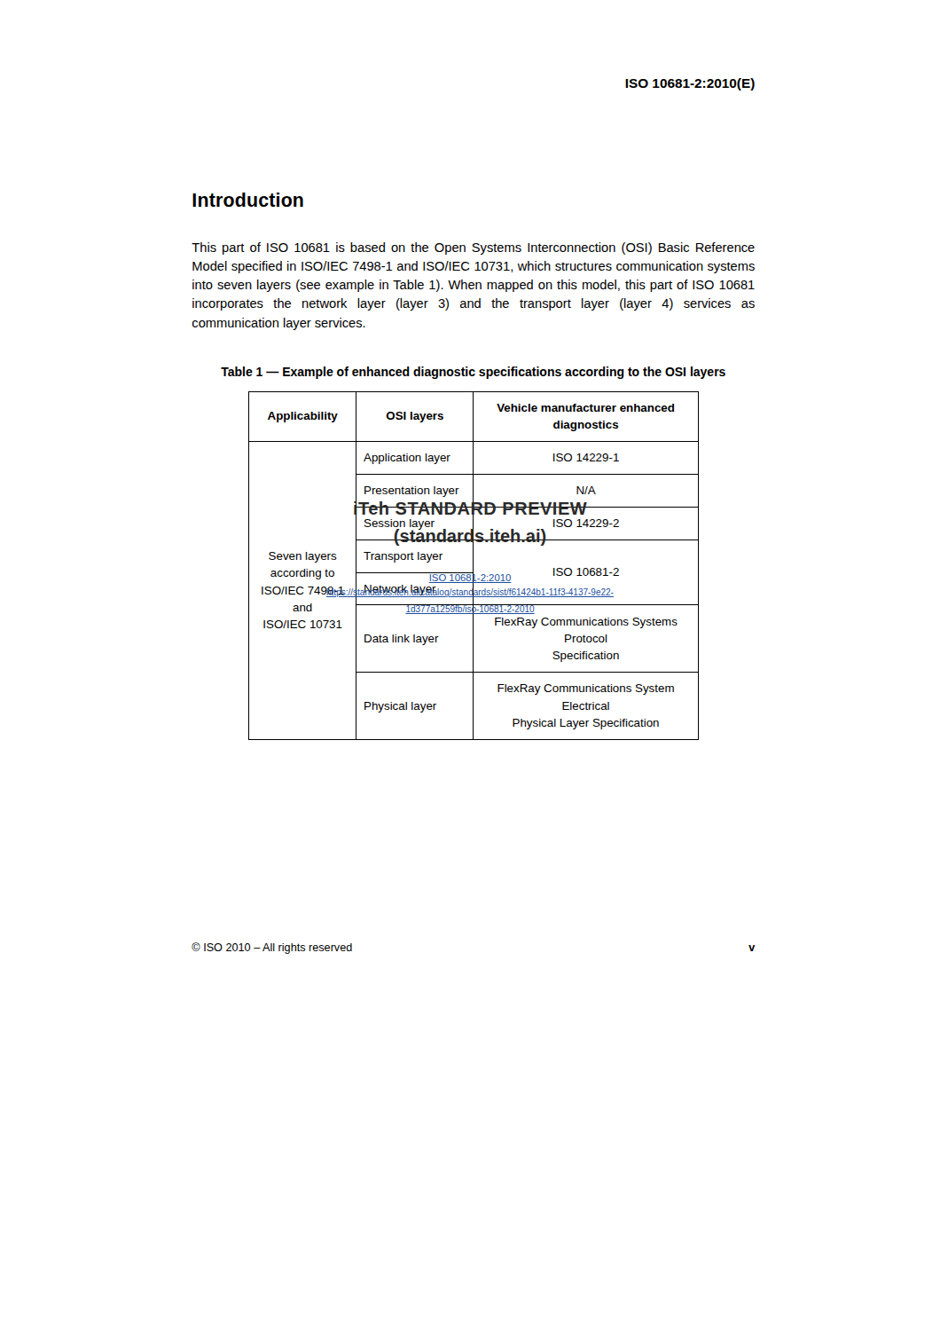ISO 10681-2:2010(E)
Introduction
This part of ISO 10681 is based on the Open Systems Interconnection (OSI) Basic Reference Model specified in ISO/IEC 7498-1 and ISO/IEC 10731, which structures communication systems into seven layers (see example in Table 1). When mapped on this model, this part of ISO 10681 incorporates the network layer (layer 3) and the transport layer (layer 4) services as communication layer services.
Table 1 — Example of enhanced diagnostic specifications according to the OSI layers
| Applicability | OSI layers | Vehicle manufacturer enhanced diagnostics |
| --- | --- | --- |
| Seven layers according to ISO/IEC 7498-1 and ISO/IEC 10731 | Application layer | ISO 14229-1 |
| Presentation layer | N/A |
| Session layer | ISO 14229-2 |
| Transport layer | ISO 10681-2 |
| Network layer |
| Data link layer | FlexRay Communications Systems Protocol Specification |
| Physical layer | FlexRay Communications System Electrical Physical Layer Specification |
iTeh STANDARD PREVIEW
(standards.iteh.ai)
ISO 10681-2:2010
https://standards.iteh.ai/catalog/standards/sist/f61424b1-11f3-4137-9e22-
1d377a1259fb/iso-10681-2-2010
© ISO 2010 – All rights reserved
v